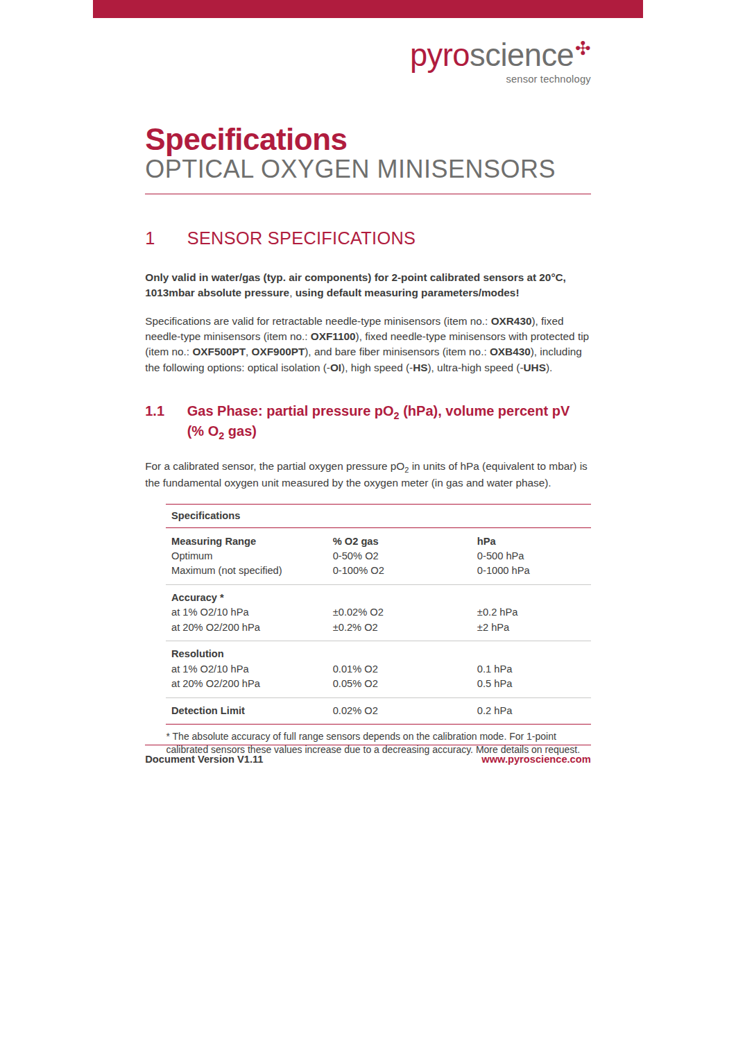pyro science✣
sensor technology
Specifications
OPTICAL OXYGEN MINISENSORS
1 SENSOR SPECIFICATIONS
Only valid in water/gas (typ. air components) for 2-point calibrated sensors at 20°C, 1013mbar absolute pressure, using default measuring parameters/modes!
Specifications are valid for retractable needle-type minisensors (item no.: OXR430), fixed needle-type minisensors (item no.: OXF1100), fixed needle-type minisensors with protected tip (item no.: OXF500PT, OXF900PT), and bare fiber minisensors (item no.: OXB430), including the following options: optical isolation (-OI), high speed (-HS), ultra-high speed (-UHS).
1.1 Gas Phase: partial pressure pO2 (hPa), volume percent pV (% O2 gas)
For a calibrated sensor, the partial oxygen pressure pO2 in units of hPa (equivalent to mbar) is the fundamental oxygen unit measured by the oxygen meter (in gas and water phase).
| Specifications |
| --- |
| Measuring Range Optimum Maximum (not specified) | % O2 gas 0-50% O2 0-100% O2 | hPa 0-500 hPa 0-1000 hPa |
| Accuracy * at 1% O2/10 hPa at 20% O2/200 hPa | ±0.02% O2 ±0.2% O2 | ±0.2 hPa ±2 hPa |
| Resolution at 1% O2/10 hPa at 20% O2/200 hPa | 0.01% O2 0.05% O2 | 0.1 hPa 0.5 hPa |
| Detection Limit | 0.02% O2 | 0.2 hPa |
* The absolute accuracy of full range sensors depends on the calibration mode. For 1-point calibrated sensors these values increase due to a decreasing accuracy. More details on request.
Document Version V1.11 www.pyroscience.com